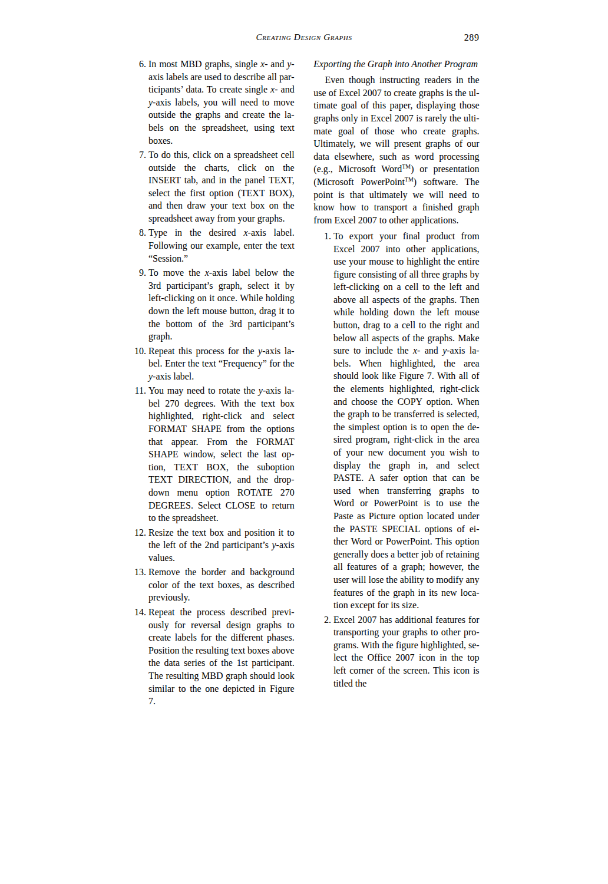Creating Design Graphs 289
In most MBD graphs, single x- and y-axis labels are used to describe all participants’ data. To create single x- and y-axis labels, you will need to move outside the graphs and create the labels on the spreadsheet, using text boxes.
To do this, click on a spreadsheet cell outside the charts, click on the INSERT tab, and in the panel TEXT, select the first option (TEXT BOX), and then draw your text box on the spreadsheet away from your graphs.
Type in the desired x-axis label. Following our example, enter the text “Session.”
To move the x-axis label below the 3rd participant’s graph, select it by left-clicking on it once. While holding down the left mouse button, drag it to the bottom of the 3rd participant’s graph.
Repeat this process for the y-axis label. Enter the text “Frequency” for the y-axis label.
You may need to rotate the y-axis label 270 degrees. With the text box highlighted, right-click and select FORMAT SHAPE from the options that appear. From the FORMAT SHAPE window, select the last option, TEXT BOX, the suboption TEXT DIRECTION, and the drop-down menu option ROTATE 270 DEGREES. Select CLOSE to return to the spreadsheet.
Resize the text box and position it to the left of the 2nd participant’s y-axis values.
Remove the border and background color of the text boxes, as described previously.
Repeat the process described previously for reversal design graphs to create labels for the different phases. Position the resulting text boxes above the data series of the 1st participant. The resulting MBD graph should look similar to the one depicted in Figure 7.
Exporting the Graph into Another Program
Even though instructing readers in the use of Excel 2007 to create graphs is the ultimate goal of this paper, displaying those graphs only in Excel 2007 is rarely the ultimate goal of those who create graphs. Ultimately, we will present graphs of our data elsewhere, such as word processing (e.g., Microsoft WordTM) or presentation (Microsoft PowerPointTM) software. The point is that ultimately we will need to know how to transport a finished graph from Excel 2007 to other applications.
To export your final product from Excel 2007 into other applications, use your mouse to highlight the entire figure consisting of all three graphs by left-clicking on a cell to the left and above all aspects of the graphs. Then while holding down the left mouse button, drag to a cell to the right and below all aspects of the graphs. Make sure to include the x- and y-axis labels. When highlighted, the area should look like Figure 7. With all of the elements highlighted, right-click and choose the COPY option. When the graph to be transferred is selected, the simplest option is to open the desired program, right-click in the area of your new document you wish to display the graph in, and select PASTE. A safer option that can be used when transferring graphs to Word or PowerPoint is to use the Paste as Picture option located under the PASTE SPECIAL options of either Word or PowerPoint. This option generally does a better job of retaining all features of a graph; however, the user will lose the ability to modify any features of the graph in its new location except for its size.
Excel 2007 has additional features for transporting your graphs to other programs. With the figure highlighted, select the Office 2007 icon in the top left corner of the screen. This icon is titled the